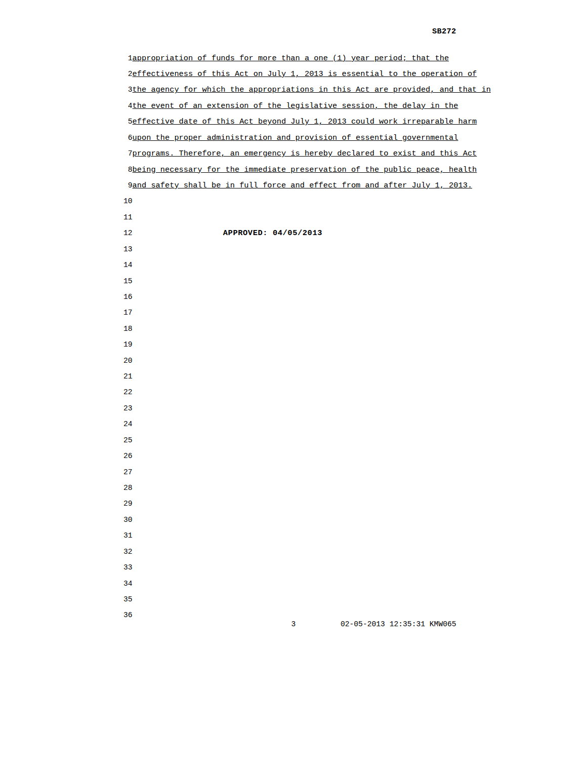SB272
| 1 | appropriation of funds for more than a one (1) year period; that the |
| 2 | effectiveness of this Act on July 1, 2013 is essential to the operation of |
| 3 | the agency for which the appropriations in this Act are provided, and that in |
| 4 | the event of an extension of the legislative session, the delay in the |
| 5 | effective date of this Act beyond July 1, 2013 could work irreparable harm |
| 6 | upon the proper administration and provision of essential governmental |
| 7 | programs. Therefore, an emergency is hereby declared to exist and this Act |
| 8 | being necessary for the immediate preservation of the public peace, health |
| 9 | and safety shall be in full force and effect from and after July 1, 2013. |
| 10 | |
| 11 | |
| 12 | APPROVED: 04/05/2013 |
| 13 | |
| 14 | |
| 15 | |
| 16 | |
| 17 | |
| 18 | |
| 19 | |
| 20 | |
| 21 | |
| 22 | |
| 23 | |
| 24 | |
| 25 | |
| 26 | |
| 27 | |
| 28 | |
| 29 | |
| 30 | |
| 31 | |
| 32 | |
| 33 | |
| 34 | |
| 35 | |
| 36 | |
3
02-05-2013 12:35:31 KMW065